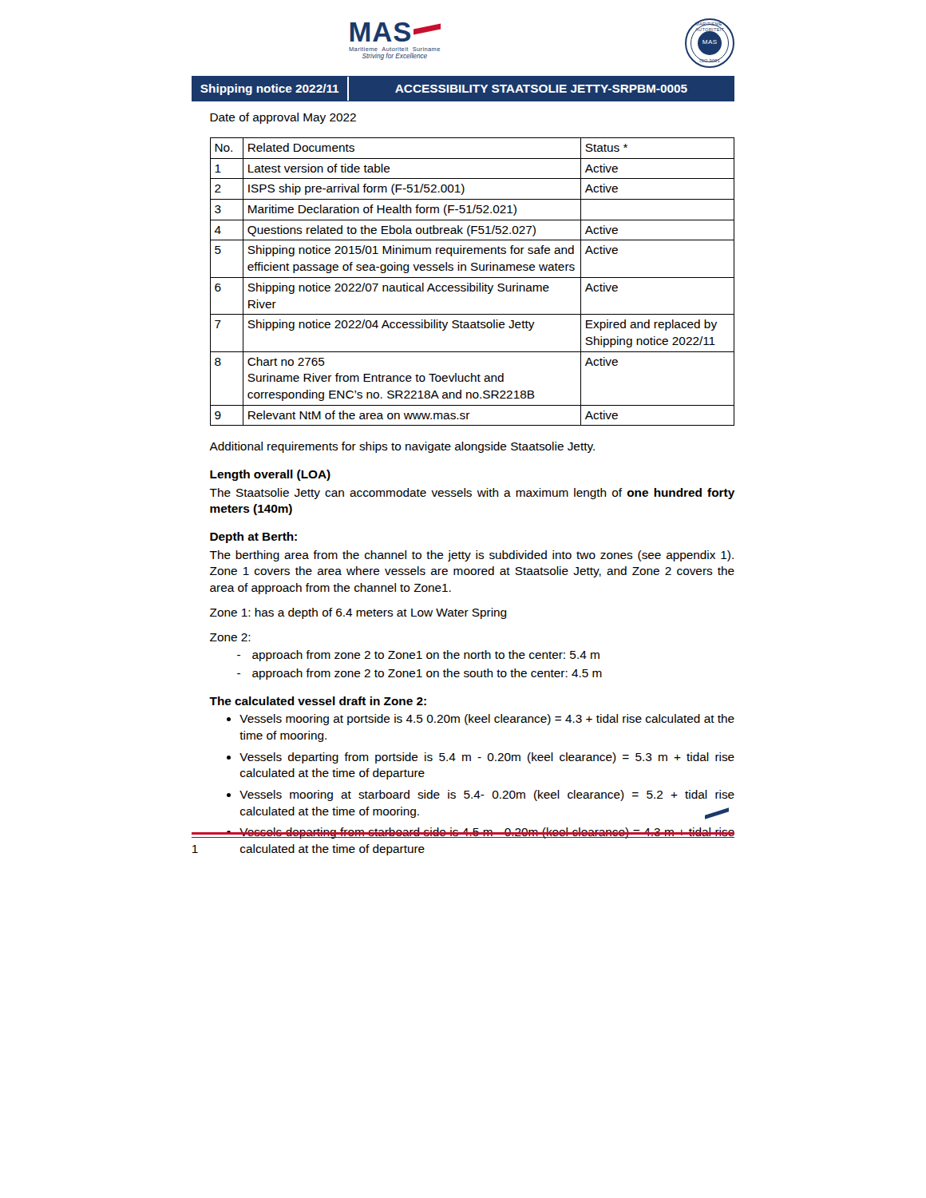MAS
Maritieme Autoriteit Suriname
Striving for Excellence
MARITIEME AUTORITEIT ISO 9001
MAS
Shipping notice 2022/11
ACCESSIBILITY STAATSOLIE JETTY-SRPBM-0005
Date of approval May 2022
| No. | Related Documents | Status * |
| 1 | Latest version of tide table | Active |
| 2 | ISPS ship pre-arrival form (F-51/52.001) | Active |
| 3 | Maritime Declaration of Health form (F-51/52.021) | |
| 4 | Questions related to the Ebola outbreak (F51/52.027) | Active |
| 5 | Shipping notice 2015/01 Minimum requirements for safe and efficient passage of sea-going vessels in Surinamese waters | Active |
| 6 | Shipping notice 2022/07 nautical Accessibility Suriname River | Active |
| 7 | Shipping notice 2022/04 Accessibility Staatsolie Jetty | Expired and replaced by Shipping notice 2022/11 |
| 8 | Chart no 2765 Suriname River from Entrance to Toevlucht and corresponding ENC’s no. SR2218A and no.SR2218B | Active |
| 9 | Relevant NtM of the area on www.mas.sr | Active |
Additional requirements for ships to navigate alongside Staatsolie Jetty.
Length overall (LOA)
The Staatsolie Jetty can accommodate vessels with a maximum length of one hundred forty meters (140m)
Depth at Berth:
The berthing area from the channel to the jetty is subdivided into two zones (see appendix 1). Zone 1 covers the area where vessels are moored at Staatsolie Jetty, and Zone 2 covers the area of approach from the channel to Zone1.
Zone 1: has a depth of 6.4 meters at Low Water Spring
Zone 2:
approach from zone 2 to Zone1 on the north to the center: 5.4 m
approach from zone 2 to Zone1 on the south to the center: 4.5 m
The calculated vessel draft in Zone 2:
Vessels mooring at portside is 4.5 0.20m (keel clearance) = 4.3 + tidal rise calculated at the time of mooring.
Vessels departing from portside is 5.4 m - 0.20m (keel clearance) = 5.3 m + tidal rise calculated at the time of departure
Vessels mooring at starboard side is 5.4- 0.20m (keel clearance) = 5.2 + tidal rise calculated at the time of mooring.
Vessels departing from starboard side is 4.5 m - 0.20m (keel clearance) = 4.3 m + tidal rise calculated at the time of departure
1